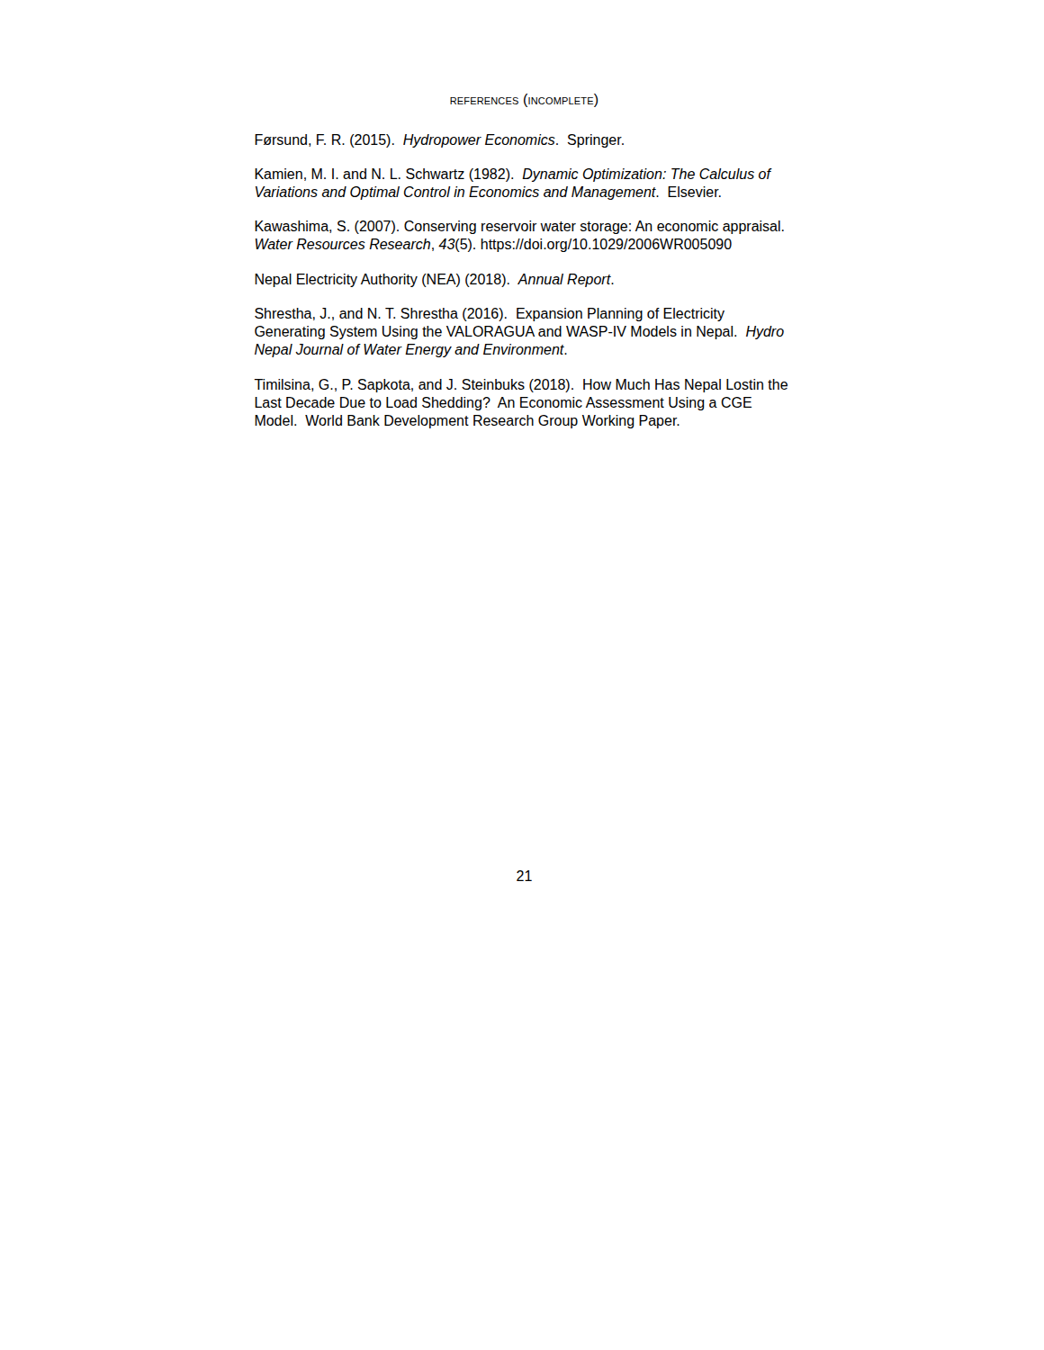References (incomplete)
Førsund, F. R. (2015). Hydropower Economics. Springer.
Kamien, M. I. and N. L. Schwartz (1982). Dynamic Optimization: The Calculus of Variations and Optimal Control in Economics and Management. Elsevier.
Kawashima, S. (2007). Conserving reservoir water storage: An economic appraisal. Water Resources Research, 43(5). https://doi.org/10.1029/2006WR005090
Nepal Electricity Authority (NEA) (2018). Annual Report.
Shrestha, J., and N. T. Shrestha (2016). Expansion Planning of Electricity Generating System Using the VALORAGUA and WASP-IV Models in Nepal. Hydro Nepal Journal of Water Energy and Environment.
Timilsina, G., P. Sapkota, and J. Steinbuks (2018). How Much Has Nepal Lostin the Last Decade Due to Load Shedding? An Economic Assessment Using a CGE Model. World Bank Development Research Group Working Paper.
21